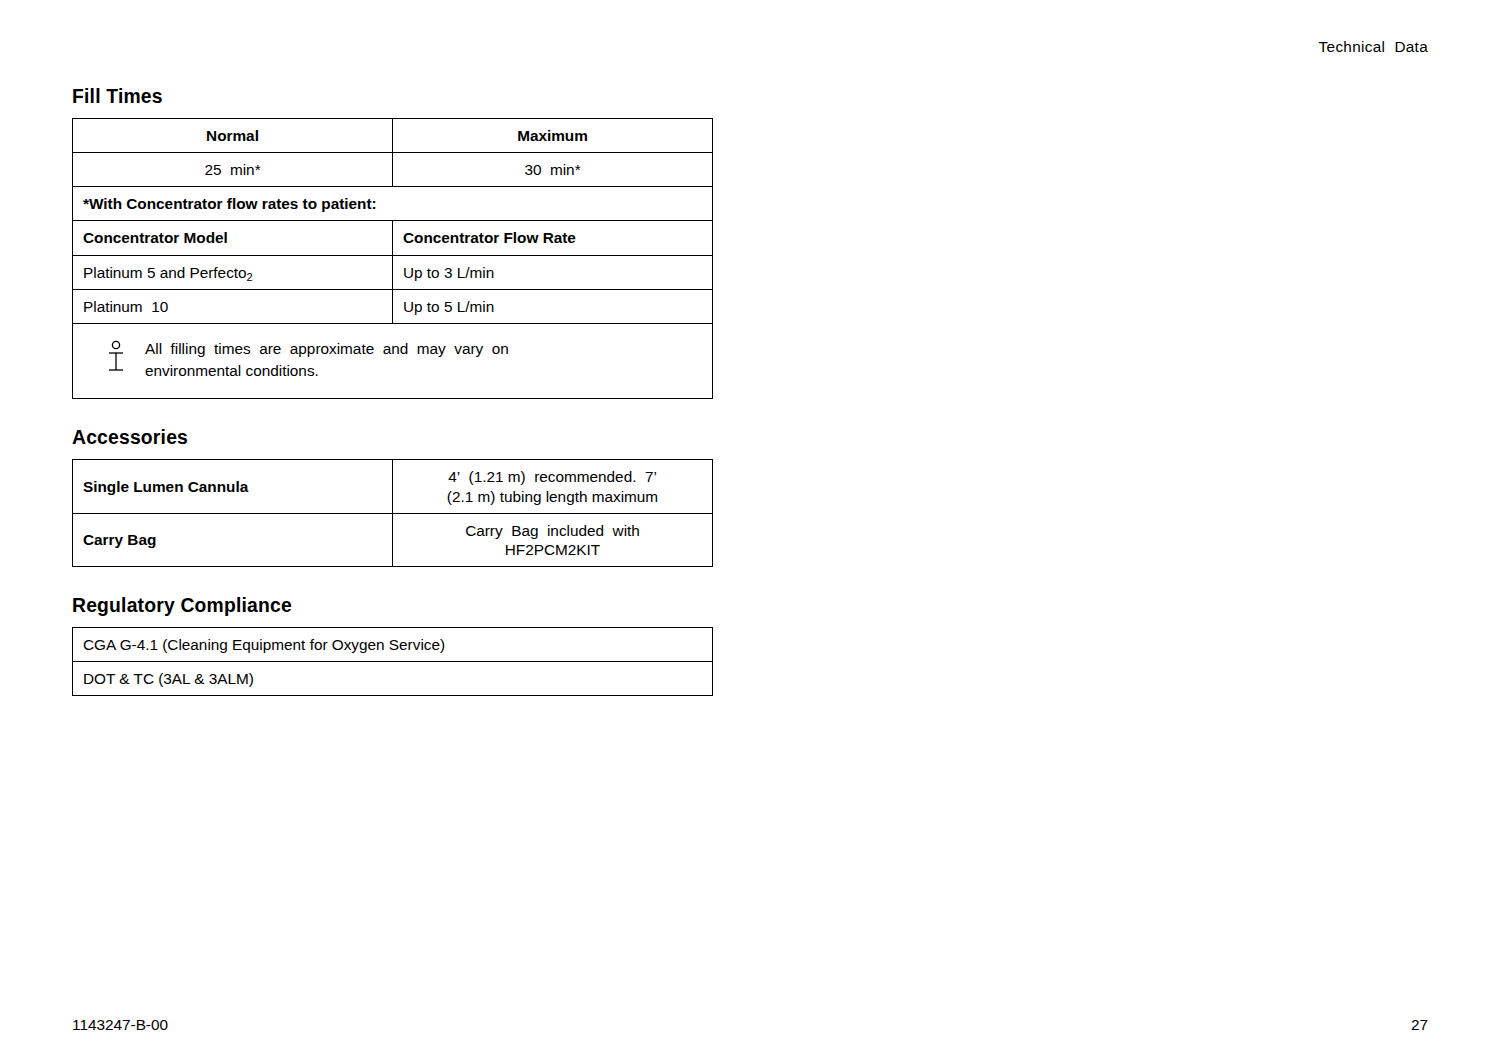Technical Data
Fill Times
| Normal | Maximum |
| 25 min* | 30 min* |
| *With Concentrator flow rates to patient: |
| Concentrator Model | Concentrator Flow Rate |
| Platinum 5 and Perfecto 2 | Up to 3 L/min |
| Platinum 10 | Up to 5 L/min |
| All filling times are approximate and may vary on environmental conditions. |
Accessories
| Single Lumen Cannula | 4’ (1.21 m) recommended. 7’ (2.1 m) tubing length maximum |
| Carry Bag | Carry Bag included with HF2PCM2KIT |
Regulatory Compliance
| CGA G-4.1 (Cleaning Equipment for Oxygen Service) |
| DOT & TC (3AL & 3ALM) |
1143247-B-00 27